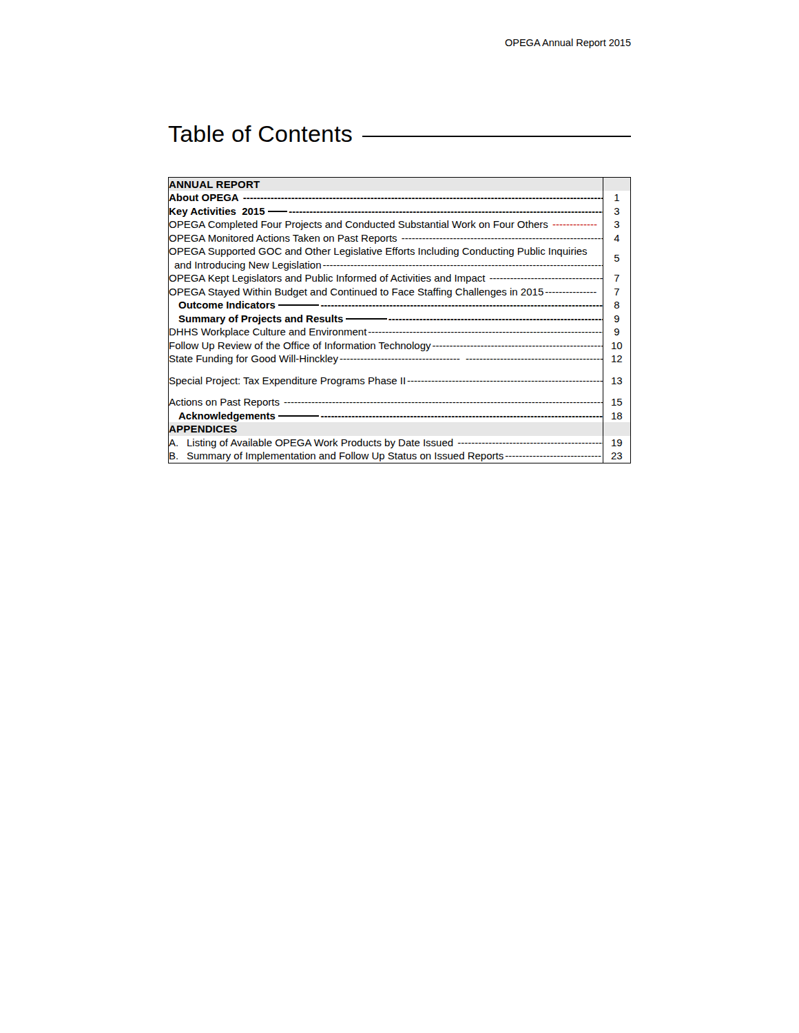OPEGA Annual Report 2015
Table of Contents
| ANNUAL REPORT | |
| About OPEGA ------------------------------------------------------------------------------------------------------------------------------------- | 1 |
| Key Activities 2015 ----------------------------------------------------------------------------------------------------------------------- | 3 |
| OPEGA Completed Four Projects and Conducted Substantial Work on Four Others ------------- | 3 |
| OPEGA Monitored Actions Taken on Past Reports ----------------------------------------------------------------- | 4 |
| OPEGA Supported GOC and Other Legislative Efforts Including Conducting Public Inquiries and Introducing New Legislation ----------------------------------------------------------------------------------------------- | 5 |
| OPEGA Kept Legislators and Public Informed of Activities and Impact --------------------------------- | 7 |
| OPEGA Stayed Within Budget and Continued to Face Staffing Challenges in 2015 --------------- | 7 |
| Outcome Indicators ----------------------------------------------------------------------------------------------------------------- | 8 |
| Summary of Projects and Results ----------------------------------------------------------------------------------------------- | 9 |
| DHHS Workplace Culture and Environment ----------------------------------------------------------------------------- | 9 |
| Follow Up Review of the Office of Information Technology ----------------------------------------------------- | 10 |
| State Funding for Good Will-Hinckley ----------------------------------- ----------------------------------------------- | 12 |
| Special Project: Tax Expenditure Programs Phase II ----------------------------------------------------------- | 13 |
| Actions on Past Reports ----------------------------------------------------------------------------------------------- | 15 |
| Acknowledgements ----------------------------------------------------------------------------------------------------------------- | 18 |
| APPENDICES | |
| A. Listing of Available OPEGA Work Products by Date Issued --------------------------------------------- | 19 |
| B. Summary of Implementation and Follow Up Status on Issued Reports ---------------------------- | 23 |